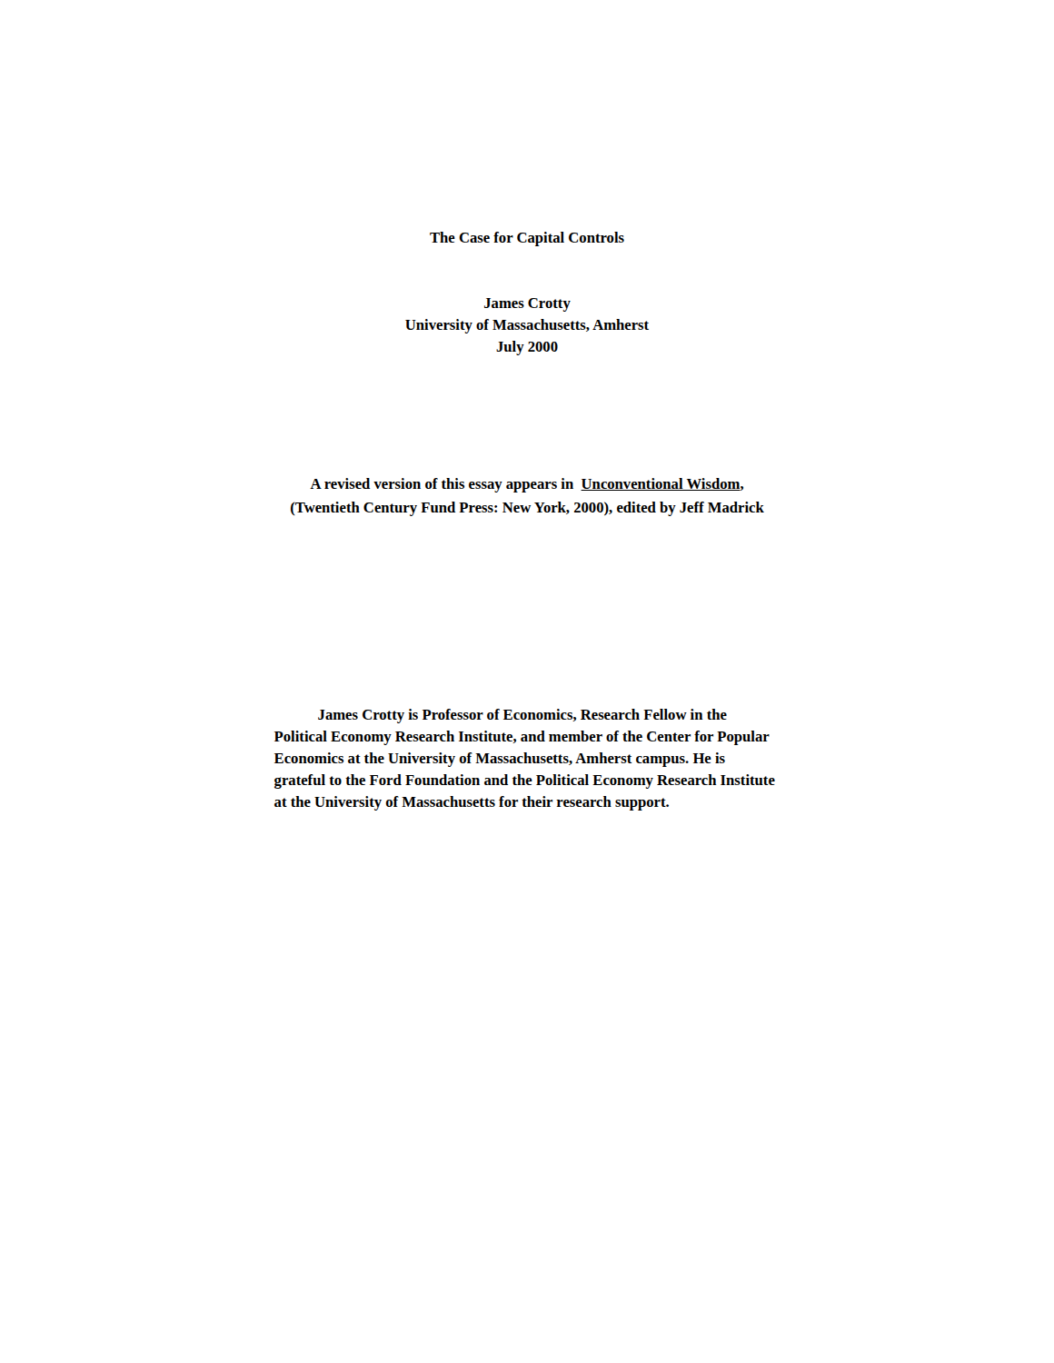The Case for Capital Controls
James Crotty
University of Massachusetts, Amherst
July 2000
A revised version of this essay appears in Unconventional Wisdom,
(Twentieth Century Fund Press: New York, 2000), edited by Jeff Madrick
James Crotty is Professor of Economics, Research Fellow in the Political Economy Research Institute, and member of the Center for Popular Economics at the University of Massachusetts, Amherst campus. He is grateful to the Ford Foundation and the Political Economy Research Institute at the University of Massachusetts for their research support.